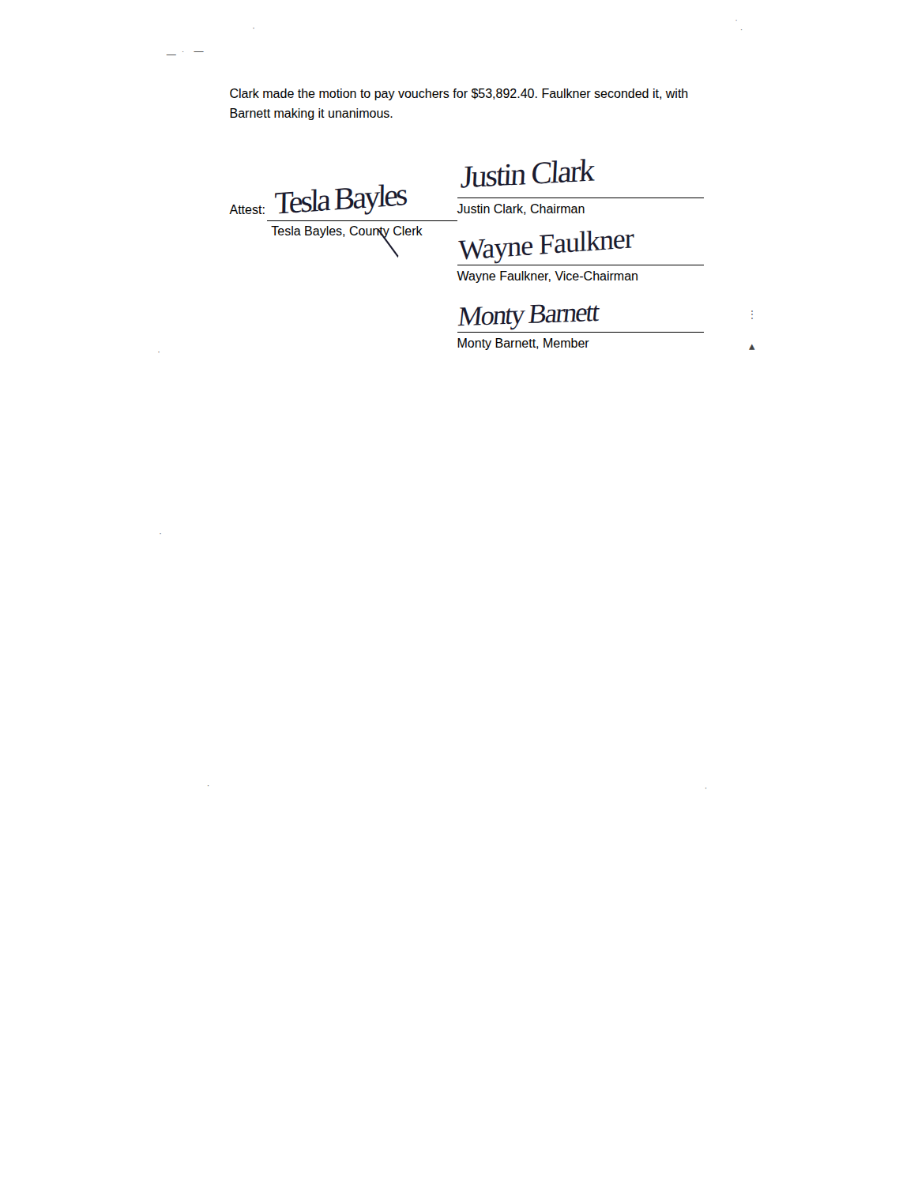— · — · · · · · ⋮ ▴ · ·
Clark made the motion to pay vouchers for $53,892.40. Faulkner seconded it, with Barnett making it unanimous.
| Attest: Tesla Bayles ⁄ Tesla Bayles, County Clerk | Justin Clark Justin Clark, Chairman Wayne Faulkner Wayne Faulkner, Vice-Chairman Monty Barnett Monty Barnett, Member |